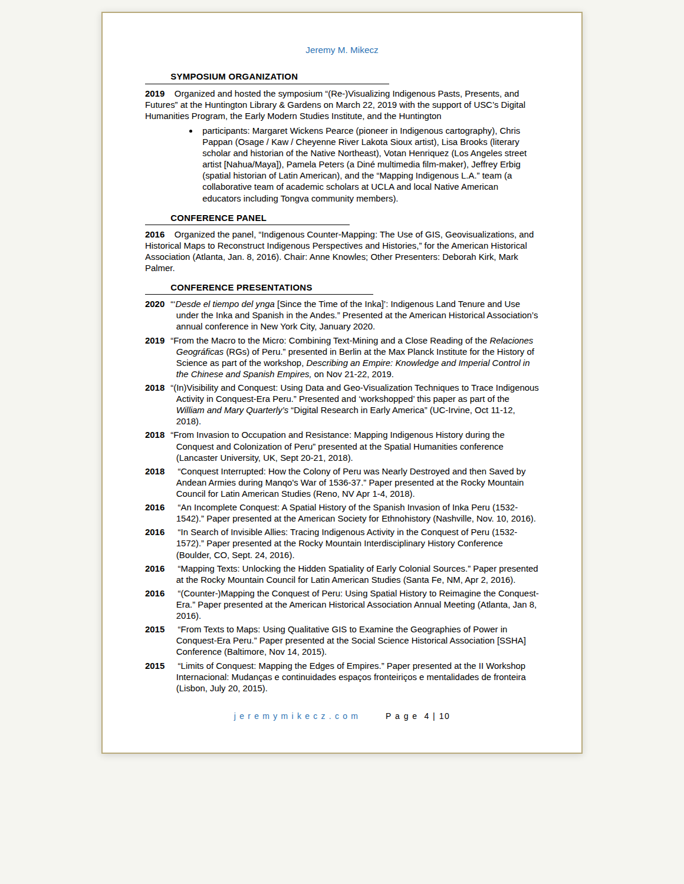Jeremy M. Mikecz
SYMPOSIUM ORGANIZATION
2019 Organized and hosted the symposium “(Re-)Visualizing Indigenous Pasts, Presents, and Futures” at the Huntington Library & Gardens on March 22, 2019 with the support of USC’s Digital Humanities Program, the Early Modern Studies Institute, and the Huntington
participants: Margaret Wickens Pearce (pioneer in Indigenous cartography), Chris Pappan (Osage / Kaw / Cheyenne River Lakota Sioux artist), Lisa Brooks (literary scholar and historian of the Native Northeast), Votan Henriquez (Los Angeles street artist [Nahua/Maya]), Pamela Peters (a Diné multimedia film-maker), Jeffrey Erbig (spatial historian of Latin American), and the “Mapping Indigenous L.A.” team (a collaborative team of academic scholars at UCLA and local Native American educators including Tongva community members).
CONFERENCE PANEL
2016 Organized the panel, “Indigenous Counter-Mapping: The Use of GIS, Geovisualizations, and Historical Maps to Reconstruct Indigenous Perspectives and Histories,” for the American Historical Association (Atlanta, Jan. 8, 2016). Chair: Anne Knowles; Other Presenters: Deborah Kirk, Mark Palmer.
CONFERENCE PRESENTATIONS
2020“‘Desde el tiempo del ynga [Since the Time of the Inka]’: Indigenous Land Tenure and Use under the Inka and Spanish in the Andes.” Presented at the American Historical Association’s annual conference in New York City, January 2020.
2019“From the Macro to the Micro: Combining Text-Mining and a Close Reading of the Relaciones Geográficas (RGs) of Peru.” presented in Berlin at the Max Planck Institute for the History of Science as part of the workshop, Describing an Empire: Knowledge and Imperial Control in the Chinese and Spanish Empires, on Nov 21-22, 2019.
2018“(In)Visibility and Conquest: Using Data and Geo-Visualization Techniques to Trace Indigenous Activity in Conquest-Era Peru.” Presented and ‘workshopped’ this paper as part of the William and Mary Quarterly’s “Digital Research in Early America” (UC-Irvine, Oct 11-12, 2018).
2018“From Invasion to Occupation and Resistance: Mapping Indigenous History during the Conquest and Colonization of Peru” presented at the Spatial Humanities conference (Lancaster University, UK, Sept 20-21, 2018).
2018 “Conquest Interrupted: How the Colony of Peru was Nearly Destroyed and then Saved by Andean Armies during Manqo's War of 1536-37.” Paper presented at the Rocky Mountain Council for Latin American Studies (Reno, NV Apr 1-4, 2018).
2016 “An Incomplete Conquest: A Spatial History of the Spanish Invasion of Inka Peru (1532-1542).” Paper presented at the American Society for Ethnohistory (Nashville, Nov. 10, 2016).
2016 “In Search of Invisible Allies: Tracing Indigenous Activity in the Conquest of Peru (1532-1572).” Paper presented at the Rocky Mountain Interdisciplinary History Conference (Boulder, CO, Sept. 24, 2016).
2016 “Mapping Texts: Unlocking the Hidden Spatiality of Early Colonial Sources.” Paper presented at the Rocky Mountain Council for Latin American Studies (Santa Fe, NM, Apr 2, 2016).
2016 “(Counter-)Mapping the Conquest of Peru: Using Spatial History to Reimagine the Conquest-Era.” Paper presented at the American Historical Association Annual Meeting (Atlanta, Jan 8, 2016).
2015 “From Texts to Maps: Using Qualitative GIS to Examine the Geographies of Power in Conquest-Era Peru.” Paper presented at the Social Science Historical Association [SSHA] Conference (Baltimore, Nov 14, 2015).
2015 “Limits of Conquest: Mapping the Edges of Empires.” Paper presented at the II Workshop Internacional: Mudanças e continuidades espaços fronteiriços e mentalidades de fronteira (Lisbon, July 20, 2015).
j e r e m y m i k e c z . c o m P a g e 4 | 10